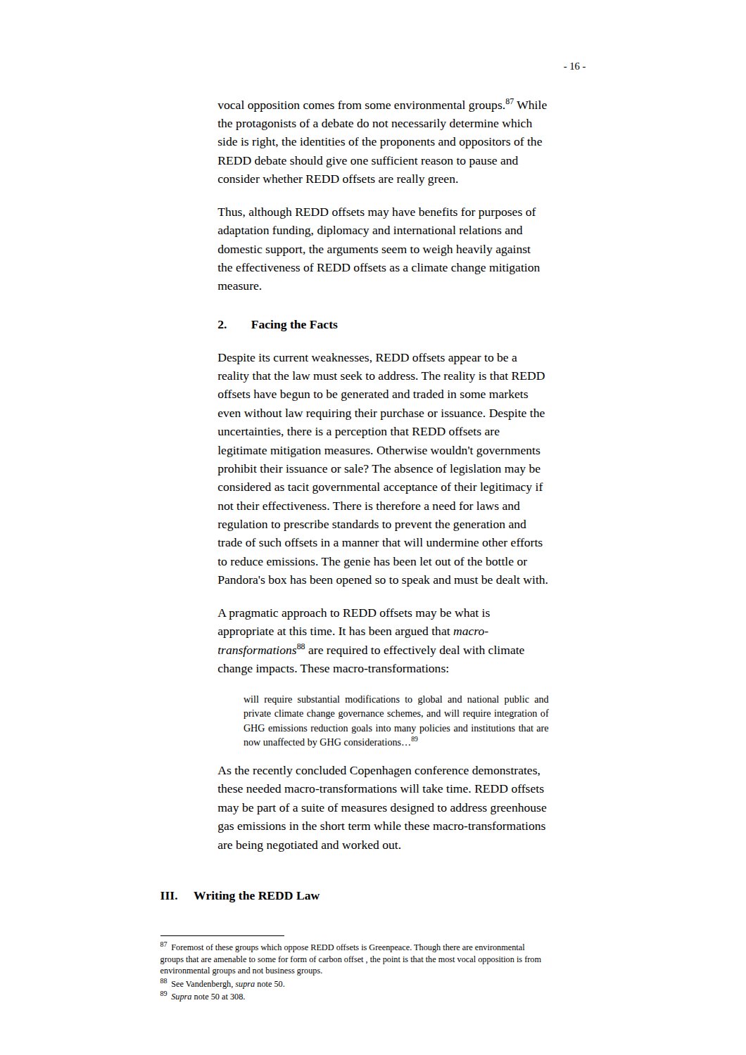- 16 -
vocal opposition comes from some environmental groups.87 While the protagonists of a debate do not necessarily determine which side is right, the identities of the proponents and oppositors of the REDD debate should give one sufficient reason to pause and consider whether REDD offsets are really green.
Thus, although REDD offsets may have benefits for purposes of adaptation funding, diplomacy and international relations and domestic support, the arguments seem to weigh heavily against the effectiveness of REDD offsets as a climate change mitigation measure.
2. Facing the Facts
Despite its current weaknesses, REDD offsets appear to be a reality that the law must seek to address. The reality is that REDD offsets have begun to be generated and traded in some markets even without law requiring their purchase or issuance. Despite the uncertainties, there is a perception that REDD offsets are legitimate mitigation measures. Otherwise wouldn't governments prohibit their issuance or sale? The absence of legislation may be considered as tacit governmental acceptance of their legitimacy if not their effectiveness. There is therefore a need for laws and regulation to prescribe standards to prevent the generation and trade of such offsets in a manner that will undermine other efforts to reduce emissions. The genie has been let out of the bottle or Pandora's box has been opened so to speak and must be dealt with.
A pragmatic approach to REDD offsets may be what is appropriate at this time. It has been argued that macro-transformations88 are required to effectively deal with climate change impacts. These macro-transformations:
will require substantial modifications to global and national public and private climate change governance schemes, and will require integration of GHG emissions reduction goals into many policies and institutions that are now unaffected by GHG considerations…89
As the recently concluded Copenhagen conference demonstrates, these needed macro-transformations will take time. REDD offsets may be part of a suite of measures designed to address greenhouse gas emissions in the short term while these macro-transformations are being negotiated and worked out.
III. Writing the REDD Law
87 Foremost of these groups which oppose REDD offsets is Greenpeace. Though there are environmental groups that are amenable to some for form of carbon offset , the point is that the most vocal opposition is from environmental groups and not business groups.
88 See Vandenbergh, supra note 50.
89 Supra note 50 at 308.